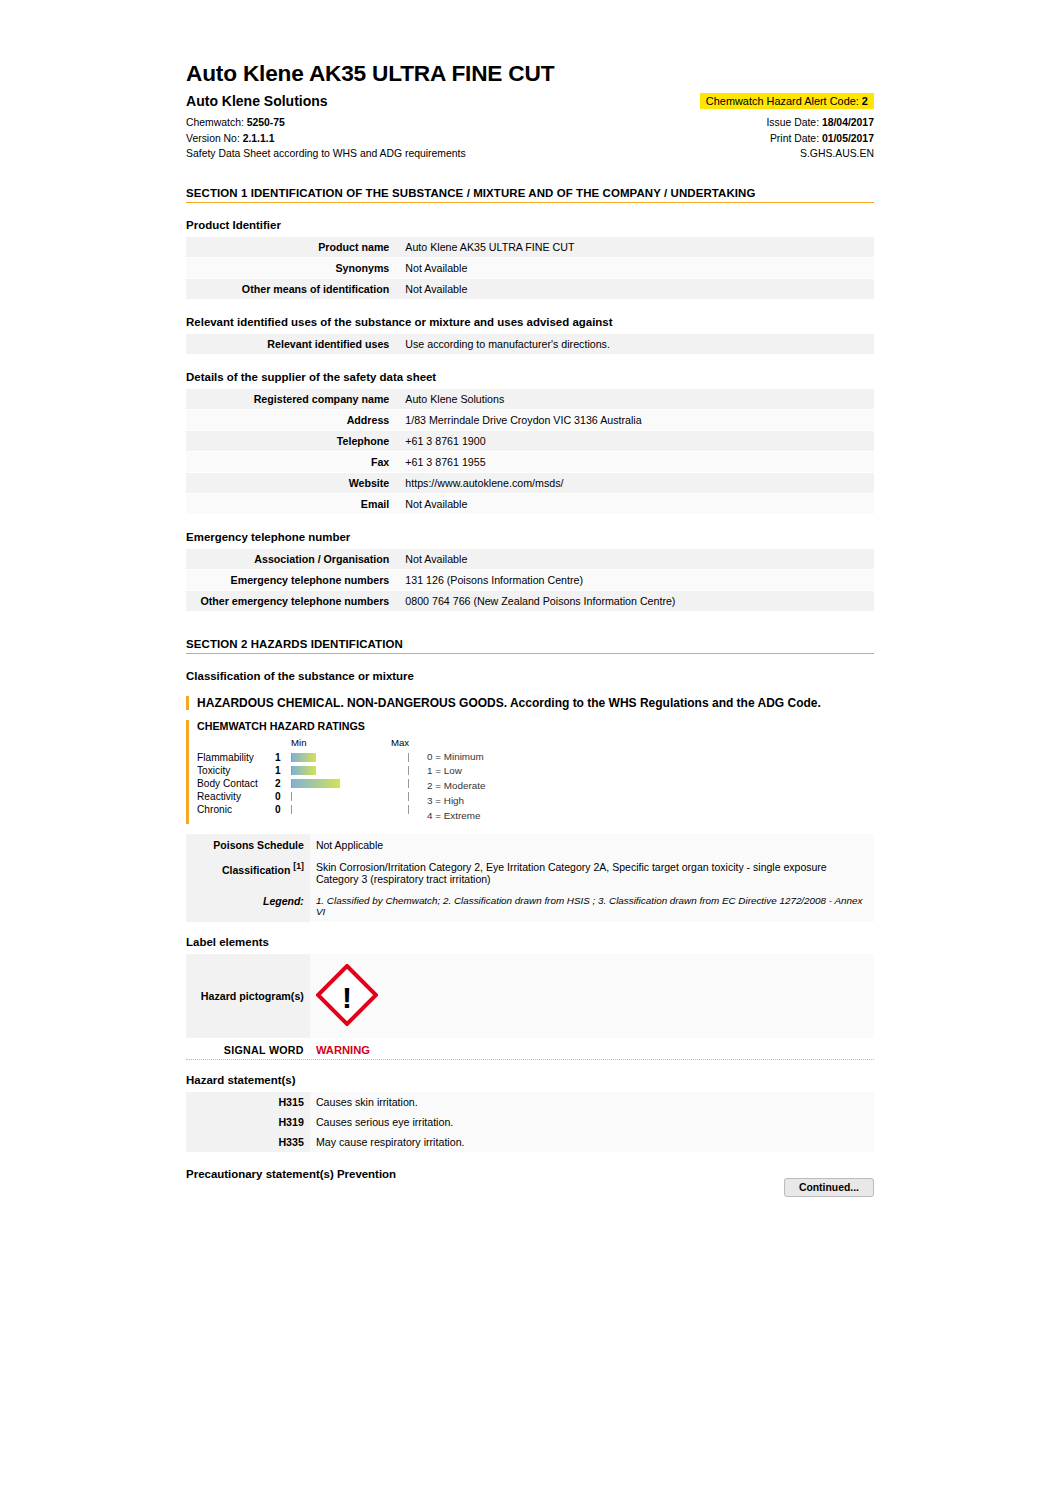Auto Klene AK35 ULTRA FINE CUT
Auto Klene Solutions
Chemwatch Hazard Alert Code: 2
Chemwatch: 5250-75
Version No: 2.1.1.1
Safety Data Sheet according to WHS and ADG requirements
Issue Date: 18/04/2017
Print Date: 01/05/2017
S.GHS.AUS.EN
SECTION 1 IDENTIFICATION OF THE SUBSTANCE / MIXTURE AND OF THE COMPANY / UNDERTAKING
Product Identifier
| Product name | Auto Klene AK35 ULTRA FINE CUT |
| Synonyms | Not Available |
| Other means of identification | Not Available |
Relevant identified uses of the substance or mixture and uses advised against
| Relevant identified uses | Use according to manufacturer's directions. |
Details of the supplier of the safety data sheet
| Registered company name | Auto Klene Solutions |
| Address | 1/83 Merrindale Drive Croydon VIC 3136 Australia |
| Telephone | +61 3 8761 1900 |
| Fax | +61 3 8761 1955 |
| Website | https://www.autoklene.com/msds/ |
| Email | Not Available |
Emergency telephone number
| Association / Organisation | Not Available |
| Emergency telephone numbers | 131 126 (Poisons Information Centre) |
| Other emergency telephone numbers | 0800 764 766 (New Zealand Poisons Information Centre) |
SECTION 2 HAZARDS IDENTIFICATION
Classification of the substance or mixture
HAZARDOUS CHEMICAL. NON-DANGEROUS GOODS. According to the WHS Regulations and the ADG Code.
CHEMWATCH HAZARD RATINGS
| | | Min Max |
| Flammability | 1 | |
| Toxicity | 1 | |
| Body Contact | 2 | |
| Reactivity | 0 | |
| Chronic | 0 | |
0 = Minimum
1 = Low
2 = Moderate
3 = High
4 = Extreme
| Poisons Schedule | Not Applicable |
| Classification [1] | Skin Corrosion/Irritation Category 2, Eye Irritation Category 2A, Specific target organ toxicity - single exposure Category 3 (respiratory tract irritation) |
| Legend: | 1. Classified by Chemwatch; 2. Classification drawn from HSIS ; 3. Classification drawn from EC Directive 1272/2008 - Annex VI |
Label elements
| Hazard pictogram(s) | ! |
SIGNAL WORD
WARNING
Hazard statement(s)
| H315 | Causes skin irritation. |
| H319 | Causes serious eye irritation. |
| H335 | May cause respiratory irritation. |
Precautionary statement(s) Prevention
Continued...